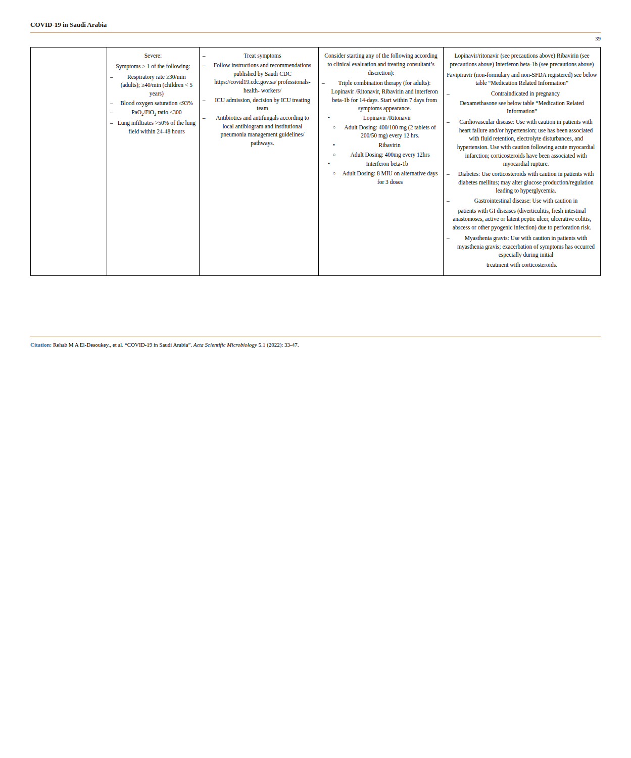COVID-19 in Saudi Arabia
39
| | Severe: Symptoms ≥ 1 of the following: Respiratory rate ≥30/min (adults); ≥40/min (children < 5 years) Blood oxygen saturation ≤93% PaO 2 /FiO 2 ratio <300 Lung infiltrates >50% of the lung field within 24-48 hours | Treat symptoms Follow instructions and recommendations published by Saudi CDC https://covid19.cdc.gov.sa/ professionals-health- workers/ ICU admission, decision by ICU treating team Antibiotics and antifungals according to local antibiogram and institutional pneumonia management guidelines/ pathways. | Consider starting any of the following according to clinical evaluation and treating consultant’s discretion): Triple combination therapy (for adults): Lopinavir /Ritonavir, Ribavirin and interferon beta-1b for 14-days. Start within 7 days from symptoms appearance. Lopinavir /Ritonavir Adult Dosing: 400/100 mg (2 tablets of 200/50 mg) every 12 hrs. Ribavirin Adult Dosing: 400mg every 12hrs Interferon beta-1b Adult Dosing: 8 MIU on alternative days for 3 doses | Lopinavir/ritonavir (see precautions above) Ribavirin (see precautions above) Interferon beta-1b (see precautions above) Favipiravir (non-formulary and non-SFDA registered) see below table “Medication Related Information” Contraindicated in pregnancy Dexamethasone see below table “Medication Related Information” Cardiovascular disease: Use with caution in patients with heart failure and/or hypertension; use has been associated with fluid retention, electrolyte disturbances, and hypertension. Use with caution following acute myocardial infarction; corticosteroids have been associated with myocardial rupture. Diabetes: Use corticosteroids with caution in patients with diabetes mellitus; may alter glucose production/regulation leading to hyperglycemia. Gastrointestinal disease: Use with caution in patients with GI diseases (diverticulitis, fresh intestinal anastomoses, active or latent peptic ulcer, ulcerative colitis, abscess or other pyogenic infection) due to perforation risk. Myasthenia gravis: Use with caution in patients with myasthenia gravis; exacerbation of symptoms has occurred especially during initial treatment with corticosteroids. |
Citation: Rehab M A El-Desoukey., et al. “COVID-19 in Saudi Arabia”. Acta Scientific Microbiology 5.1 (2022): 33-47.